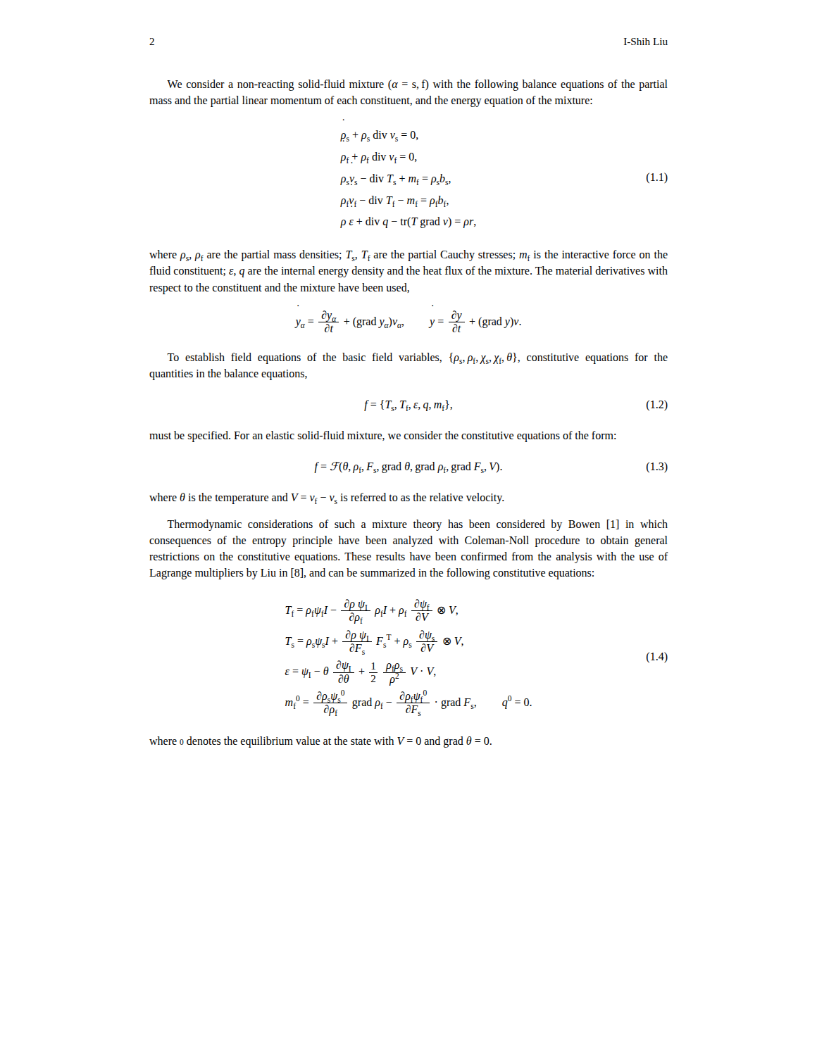2 I-Shih Liu
We consider a non-reacting solid-fluid mixture (α = s, f) with the following balance equations of the partial mass and the partial linear momentum of each constituent, and the energy equation of the mixture:
| ρ s + ρ s div v s = 0, |
| ρ f + ρ f div v f = 0, |
| ρ s v s − div T s + m f = ρ s b s , |
| ρ f v f − div T f − m f = ρ f b f , |
| ρ ε + div q − tr ( T grad v ) = ρ r , |
(1.1)
where ρs, ρf are the partial mass densities; Ts, Tf are the partial Cauchy stresses; mf is the interactive force on the fluid constituent; ε, q are the internal energy density and the heat flux of the mixture. The material derivatives with respect to the constituent and the mixture have been used,
yα = ∂yα∂t + (grad yα)vα, y = ∂y∂t + (grad y)v.
To establish field equations of the basic field variables, {ρs, ρf, χs, χf, θ}, constitutive equations for the quantities in the balance equations,
f = {Ts, Tf, ε, q, mf},
(1.2)
must be specified. For an elastic solid-fluid mixture, we consider the constitutive equations of the form:
f = ℱ(θ, ρf, Fs, grad θ, grad ρf, grad Fs, V).
(1.3)
where θ is the temperature and V = vf − vs is referred to as the relative velocity.
Thermodynamic considerations of such a mixture theory has been considered by Bowen [1] in which consequences of the entropy principle have been analyzed with Coleman-Noll procedure to obtain general restrictions on the constitutive equations. These results have been confirmed from the analysis with the use of Lagrange multipliers by Liu in [8], and can be summarized in the following constitutive equations:
| T f = ρ f ψ f I − ∂ ρ ψ I ∂ ρ f ρ f I + ρ f ∂ ψ f ∂ V ⊗ V , |
| T s = ρ s ψ s I + ∂ ρ ψ I ∂ F s F s T + ρ s ∂ ψ s ∂ V ⊗ V , |
| ε = ψ I − θ ∂ ψ I ∂ θ + 1 2 ρ f ρ s ρ 2 V · V , |
| m f 0 = ∂ ρ s ψ s 0 ∂ ρ f grad ρ f − ∂ ρ f ψ f 0 ∂ F s · grad F s , q 0 = 0. |
(1.4)
where 0 denotes the equilibrium value at the state with V = 0 and grad θ = 0.